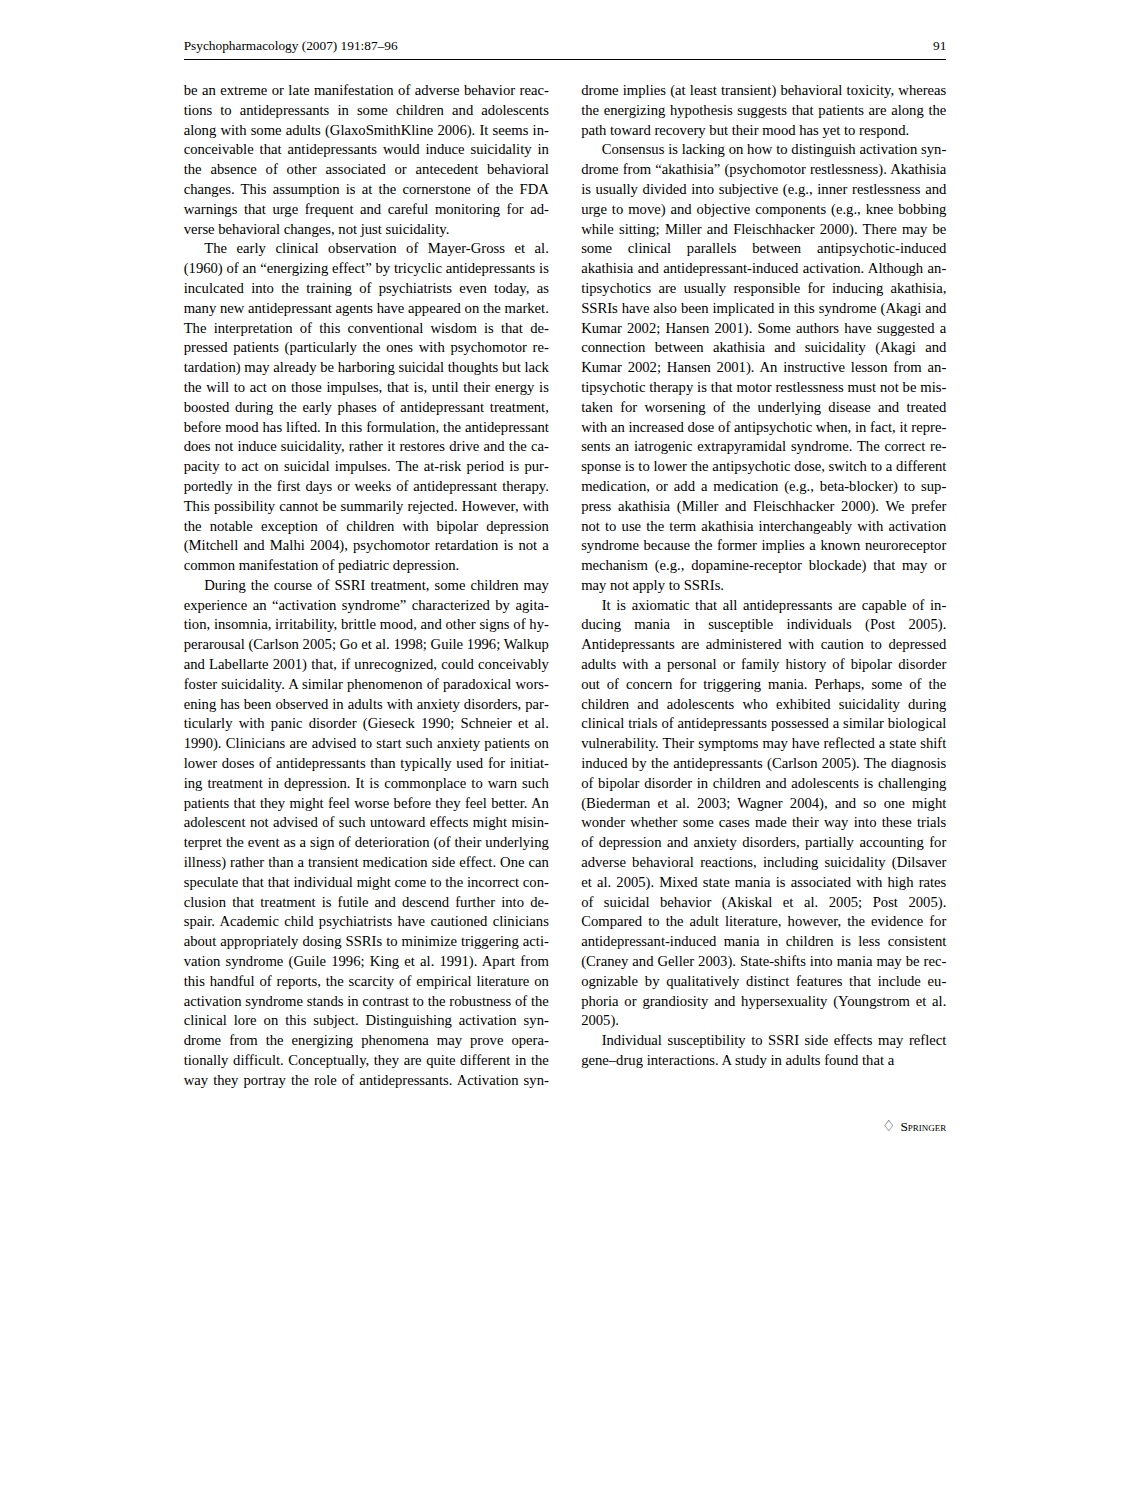Psychopharmacology (2007) 191:87–96 91
be an extreme or late manifestation of adverse behavior reactions to antidepressants in some children and adolescents along with some adults (GlaxoSmithKline 2006). It seems inconceivable that antidepressants would induce suicidality in the absence of other associated or antecedent behavioral changes. This assumption is at the cornerstone of the FDA warnings that urge frequent and careful monitoring for adverse behavioral changes, not just suicidality.
The early clinical observation of Mayer-Gross et al. (1960) of an “energizing effect” by tricyclic antidepressants is inculcated into the training of psychiatrists even today, as many new antidepressant agents have appeared on the market. The interpretation of this conventional wisdom is that depressed patients (particularly the ones with psychomotor retardation) may already be harboring suicidal thoughts but lack the will to act on those impulses, that is, until their energy is boosted during the early phases of antidepressant treatment, before mood has lifted. In this formulation, the antidepressant does not induce suicidality, rather it restores drive and the capacity to act on suicidal impulses. The at-risk period is purportedly in the first days or weeks of antidepressant therapy. This possibility cannot be summarily rejected. However, with the notable exception of children with bipolar depression (Mitchell and Malhi 2004), psychomotor retardation is not a common manifestation of pediatric depression.
During the course of SSRI treatment, some children may experience an “activation syndrome” characterized by agitation, insomnia, irritability, brittle mood, and other signs of hyperarousal (Carlson 2005; Go et al. 1998; Guile 1996; Walkup and Labellarte 2001) that, if unrecognized, could conceivably foster suicidality. A similar phenomenon of paradoxical worsening has been observed in adults with anxiety disorders, particularly with panic disorder (Gieseck 1990; Schneier et al. 1990). Clinicians are advised to start such anxiety patients on lower doses of antidepressants than typically used for initiating treatment in depression. It is commonplace to warn such patients that they might feel worse before they feel better. An adolescent not advised of such untoward effects might misinterpret the event as a sign of deterioration (of their underlying illness) rather than a transient medication side effect. One can speculate that that individual might come to the incorrect conclusion that treatment is futile and descend further into despair. Academic child psychiatrists have cautioned clinicians about appropriately dosing SSRIs to minimize triggering activation syndrome (Guile 1996; King et al. 1991). Apart from this handful of reports, the scarcity of empirical literature on activation syndrome stands in contrast to the robustness of the clinical lore on this subject. Distinguishing activation syndrome from the energizing phenomena may prove operationally difficult. Conceptually, they are quite different in the way they portray the role of antidepressants. Activation syndrome implies (at least transient) behavioral toxicity, whereas the energizing hypothesis suggests that patients are along the path toward recovery but their mood has yet to respond.
Consensus is lacking on how to distinguish activation syndrome from “akathisia” (psychomotor restlessness). Akathisia is usually divided into subjective (e.g., inner restlessness and urge to move) and objective components (e.g., knee bobbing while sitting; Miller and Fleischhacker 2000). There may be some clinical parallels between antipsychotic-induced akathisia and antidepressant-induced activation. Although antipsychotics are usually responsible for inducing akathisia, SSRIs have also been implicated in this syndrome (Akagi and Kumar 2002; Hansen 2001). Some authors have suggested a connection between akathisia and suicidality (Akagi and Kumar 2002; Hansen 2001). An instructive lesson from antipsychotic therapy is that motor restlessness must not be mistaken for worsening of the underlying disease and treated with an increased dose of antipsychotic when, in fact, it represents an iatrogenic extrapyramidal syndrome. The correct response is to lower the antipsychotic dose, switch to a different medication, or add a medication (e.g., beta-blocker) to suppress akathisia (Miller and Fleischhacker 2000). We prefer not to use the term akathisia interchangeably with activation syndrome because the former implies a known neuroreceptor mechanism (e.g., dopamine-receptor blockade) that may or may not apply to SSRIs.
It is axiomatic that all antidepressants are capable of inducing mania in susceptible individuals (Post 2005). Antidepressants are administered with caution to depressed adults with a personal or family history of bipolar disorder out of concern for triggering mania. Perhaps, some of the children and adolescents who exhibited suicidality during clinical trials of antidepressants possessed a similar biological vulnerability. Their symptoms may have reflected a state shift induced by the antidepressants (Carlson 2005). The diagnosis of bipolar disorder in children and adolescents is challenging (Biederman et al. 2003; Wagner 2004), and so one might wonder whether some cases made their way into these trials of depression and anxiety disorders, partially accounting for adverse behavioral reactions, including suicidality (Dilsaver et al. 2005). Mixed state mania is associated with high rates of suicidal behavior (Akiskal et al. 2005; Post 2005). Compared to the adult literature, however, the evidence for antidepressant-induced mania in children is less consistent (Craney and Geller 2003). State-shifts into mania may be recognizable by qualitatively distinct features that include euphoria or grandiosity and hypersexuality (Youngstrom et al. 2005).
Individual susceptibility to SSRI side effects may reflect gene–drug interactions. A study in adults found that a
♢Springer